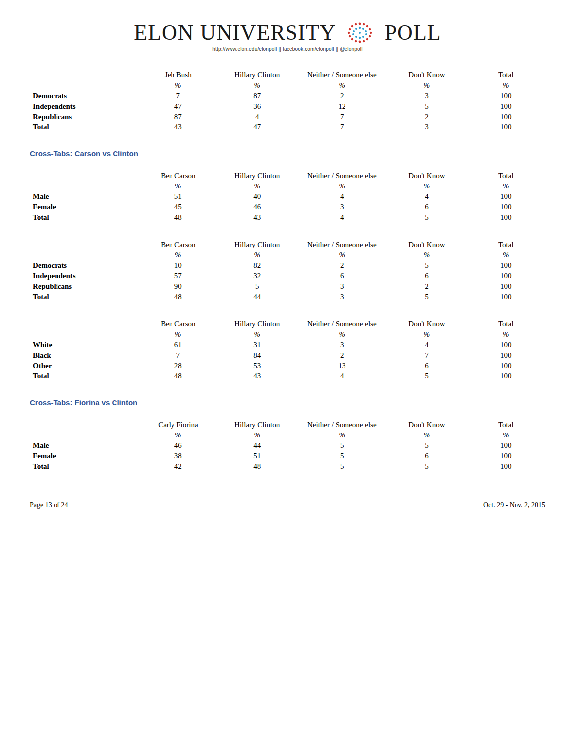ELON UNIVERSITY POLL
http://www.elon.edu/elonpoll || facebook.com/elonpoll || @elonpoll
| | Jeb Bush | Hillary Clinton | Neither / Someone else | Don't Know | Total |
| --- | --- | --- | --- | --- | --- |
| | % | % | % | % | % |
| Democrats | 7 | 87 | 2 | 3 | 100 |
| Independents | 47 | 36 | 12 | 5 | 100 |
| Republicans | 87 | 4 | 7 | 2 | 100 |
| Total | 43 | 47 | 7 | 3 | 100 |
Cross-Tabs: Carson vs Clinton
| | Ben Carson | Hillary Clinton | Neither / Someone else | Don't Know | Total |
| --- | --- | --- | --- | --- | --- |
| | % | % | % | % | % |
| Male | 51 | 40 | 4 | 4 | 100 |
| Female | 45 | 46 | 3 | 6 | 100 |
| Total | 48 | 43 | 4 | 5 | 100 |
| | Ben Carson | Hillary Clinton | Neither / Someone else | Don't Know | Total |
| --- | --- | --- | --- | --- | --- |
| | % | % | % | % | % |
| Democrats | 10 | 82 | 2 | 5 | 100 |
| Independents | 57 | 32 | 6 | 6 | 100 |
| Republicans | 90 | 5 | 3 | 2 | 100 |
| Total | 48 | 44 | 3 | 5 | 100 |
| | Ben Carson | Hillary Clinton | Neither / Someone else | Don't Know | Total |
| --- | --- | --- | --- | --- | --- |
| | % | % | % | % | % |
| White | 61 | 31 | 3 | 4 | 100 |
| Black | 7 | 84 | 2 | 7 | 100 |
| Other | 28 | 53 | 13 | 6 | 100 |
| Total | 48 | 43 | 4 | 5 | 100 |
Cross-Tabs: Fiorina vs Clinton
| | Carly Fiorina | Hillary Clinton | Neither / Someone else | Don't Know | Total |
| --- | --- | --- | --- | --- | --- |
| | % | % | % | % | % |
| Male | 46 | 44 | 5 | 5 | 100 |
| Female | 38 | 51 | 5 | 6 | 100 |
| Total | 42 | 48 | 5 | 5 | 100 |
Page 13 of 24
Oct. 29 - Nov. 2, 2015